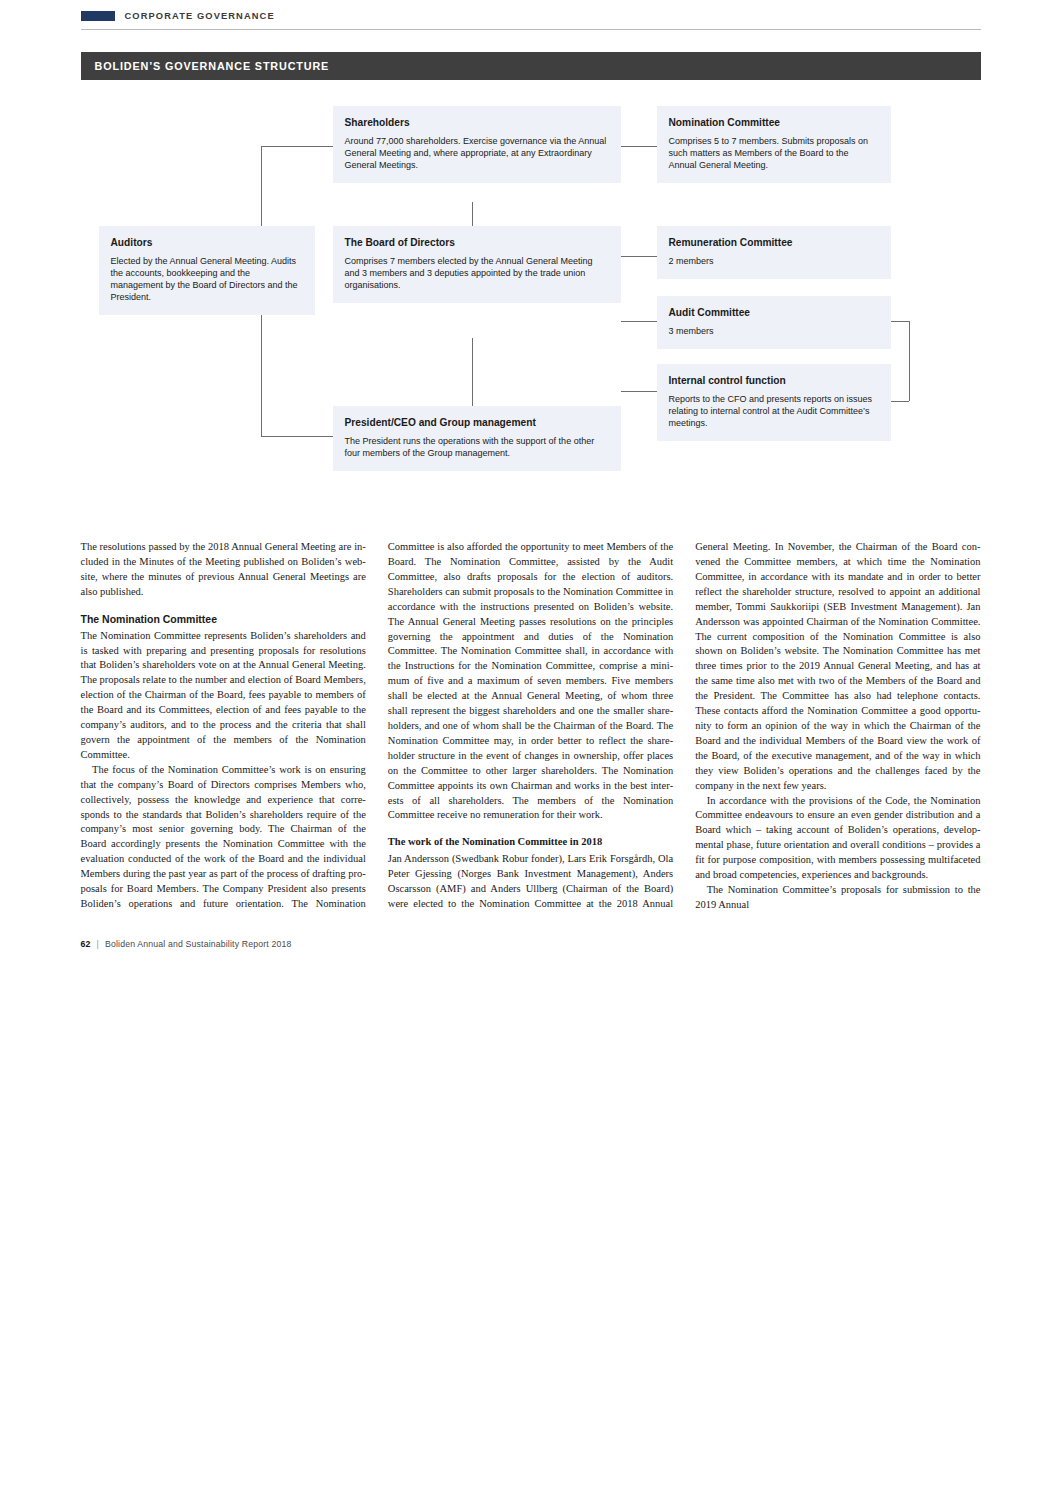Corporate Governance
BOLIDEN’S GOVERNANCE STRUCTURE
Shareholders
Around 77,000 shareholders. Exercise governance via the Annual General Meeting and, where appropriate, at any Extraordinary General Meetings.
Nomination Committee
Comprises 5 to 7 members. Submits proposals on such matters as Members of the Board to the Annual General Meeting.
Auditors
Elected by the Annual General Meeting. Audits the accounts, bookkeeping and the management by the Board of Directors and the President.
The Board of Directors
Comprises 7 members elected by the Annual General Meeting and 3 members and 3 deputies appointed by the trade union organisations.
Remuneration Committee
2 members
Audit Committee
3 members
Internal control function
Reports to the CFO and presents reports on issues relating to internal control at the Audit Committee’s meetings.
President/CEO and Group management
The President runs the operations with the support of the other four members of the Group management.
The resolutions passed by the 2018 Annual General Meeting are included in the Minutes of the Meeting published on Boliden’s website, where the minutes of previous Annual General Meetings are also published.
The Nomination Committee
The Nomination Committee represents Boliden’s shareholders and is tasked with preparing and presenting proposals for resolutions that Boliden’s shareholders vote on at the Annual General Meeting. The proposals relate to the number and election of Board Members, election of the Chairman of the Board, fees payable to members of the Board and its Committees, election of and fees payable to the company’s auditors, and to the process and the criteria that shall govern the appointment of the members of the Nomination Committee.
The focus of the Nomination Committee’s work is on ensuring that the company’s Board of Directors comprises Members who, collectively, possess the knowledge and experience that corresponds to the standards that Boliden’s shareholders require of the company’s most senior governing body. The Chairman of the Board accordingly presents the Nomination Committee with the evaluation conducted of the work of the Board and the individual Members during the past year as part of the process of drafting proposals for Board Members. The Company President also presents Boliden’s operations and future orientation. The Nomination Committee is also afforded the opportunity to meet Members of the Board. The Nomination Committee, assisted by the Audit Committee, also drafts proposals for the election of auditors. Shareholders can submit proposals to the Nomination Committee in accordance with the instructions presented on Boliden’s website. The Annual General Meeting passes resolutions on the principles governing the appointment and duties of the Nomination Committee. The Nomination Committee shall, in accordance with the Instructions for the Nomination Committee, comprise a minimum of five and a maximum of seven members. Five members shall be elected at the Annual General Meeting, of whom three shall represent the biggest shareholders and one the smaller shareholders, and one of whom shall be the Chairman of the Board. The Nomination Committee may, in order better to reflect the shareholder structure in the event of changes in ownership, offer places on the Committee to other larger shareholders. The Nomination Committee appoints its own Chairman and works in the best interests of all shareholders. The members of the Nomination Committee receive no remuneration for their work.
The work of the Nomination Committee in 2018
Jan Andersson (Swedbank Robur fonder), Lars Erik Forsgårdh, Ola Peter Gjessing (Norges Bank Investment Management), Anders Oscarsson (AMF) and Anders Ullberg (Chairman of the Board) were elected to the Nomination Committee at the 2018 Annual General Meeting. In November, the Chairman of the Board convened the Committee members, at which time the Nomination Committee, in accordance with its mandate and in order to better reflect the shareholder structure, resolved to appoint an additional member, Tommi Saukkoriipi (SEB Investment Management). Jan Andersson was appointed Chairman of the Nomination Committee. The current composition of the Nomination Committee is also shown on Boliden’s website. The Nomination Committee has met three times prior to the 2019 Annual General Meeting, and has at the same time also met with two of the Members of the Board and the President. The Committee has also had telephone contacts. These contacts afford the Nomination Committee a good opportunity to form an opinion of the way in which the Chairman of the Board and the individual Members of the Board view the work of the Board, of the executive management, and of the way in which they view Boliden’s operations and the challenges faced by the company in the next few years.
In accordance with the provisions of the Code, the Nomination Committee endeavours to ensure an even gender distribution and a Board which – taking account of Boliden’s operations, developmental phase, future orientation and overall conditions – provides a fit for purpose composition, with members possessing multifaceted and broad competencies, experiences and backgrounds.
The Nomination Committee’s proposals for submission to the 2019 Annual
62|Boliden Annual and Sustainability Report 2018